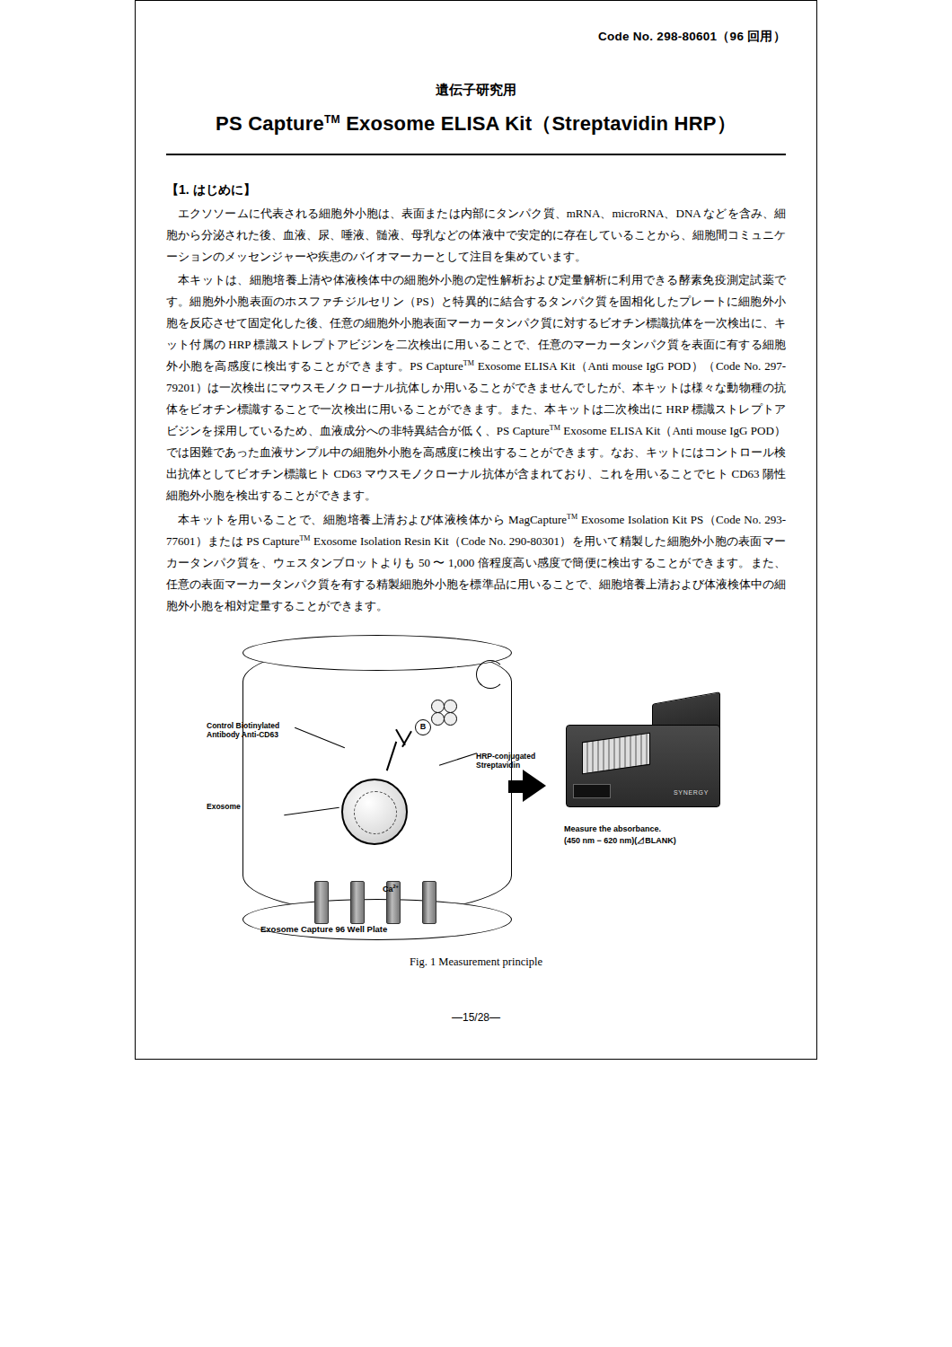Code No. 298-80601（96 回用）
遺伝子研究用
PS CaptureTM Exosome ELISA Kit（Streptavidin HRP）
【1. はじめに】
エクソソームに代表される細胞外小胞は、表面または内部にタンパク質、mRNA、microRNA、DNA などを含み、細胞から分泌された後、血液、尿、唾液、髄液、母乳などの体液中で安定的に存在していることから、細胞間コミュニケーションのメッセンジャーや疾患のバイオマーカーとして注目を集めています。
本キットは、細胞培養上清や体液検体中の細胞外小胞の定性解析および定量解析に利用できる酵素免疫測定試薬です。細胞外小胞表面のホスファチジルセリン（PS）と特異的に結合するタンパク質を固相化したプレートに細胞外小胞を反応させて固定化した後、任意の細胞外小胞表面マーカータンパク質に対するビオチン標識抗体を一次検出に、キット付属の HRP 標識ストレプトアビジンを二次検出に用いることで、任意のマーカータンパク質を表面に有する細胞外小胞を高感度に検出することができます。PS CaptureTM Exosome ELISA Kit（Anti mouse IgG POD）（Code No. 297-79201）は一次検出にマウスモノクローナル抗体しか用いることができませんでしたが、本キットは様々な動物種の抗体をビオチン標識することで一次検出に用いることができます。また、本キットは二次検出に HRP 標識ストレプトアビジンを採用しているため、血液成分への非特異結合が低く、PS CaptureTM Exosome ELISA Kit（Anti mouse IgG POD）では困難であった血液サンプル中の細胞外小胞を高感度に検出することができます。なお、キットにはコントロール検出抗体としてビオチン標識ヒト CD63 マウスモノクローナル抗体が含まれており、これを用いることでヒト CD63 陽性細胞外小胞を検出することができます。
本キットを用いることで、細胞培養上清および体液検体から MagCaptureTM Exosome Isolation Kit PS（Code No. 293-77601）または PS CaptureTM Exosome Isolation Resin Kit（Code No. 290-80301）を用いて精製した細胞外小胞の表面マーカータンパク質を、ウェスタンブロットよりも 50 〜 1,000 倍程度高い感度で簡便に検出することができます。また、任意の表面マーカータンパク質を有する精製細胞外小胞を標準品に用いることで、細胞培養上清および体液検体中の細胞外小胞を相対定量することができます。
B
Control Biotinylated
Antibody Anti-CD63
HRP-conjugated
Streptavidin
Exosome
Ca2+
Exosome Capture 96 Well Plate
SYNERGY
Measure the absorbance.
(450 nm − 620 nm)(⊿BLANK)
Fig. 1 Measurement principle
—15/28—